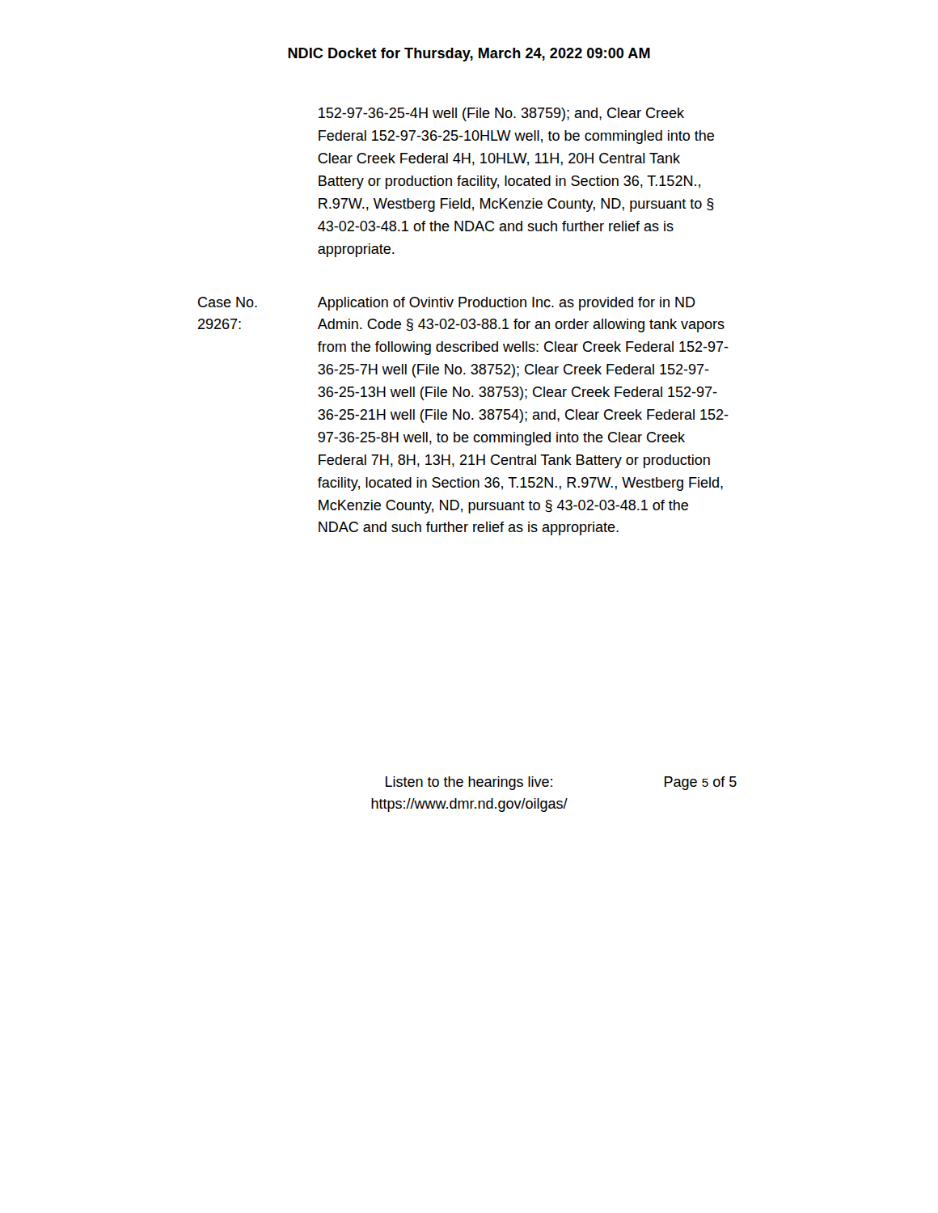NDIC Docket for Thursday, March 24, 2022 09:00 AM
152-97-36-25-4H well (File No. 38759); and, Clear Creek Federal 152-97-36-25-10HLW well, to be commingled into the Clear Creek Federal 4H, 10HLW, 11H, 20H Central Tank Battery or production facility, located in Section 36, T.152N., R.97W., Westberg Field, McKenzie County, ND, pursuant to § 43-02-03-48.1 of the NDAC and such further relief as is appropriate.
Case No. 29267:
Application of Ovintiv Production Inc. as provided for in ND Admin. Code § 43-02-03-88.1 for an order allowing tank vapors from the following described wells: Clear Creek Federal 152-97-36-25-7H well (File No. 38752); Clear Creek Federal 152-97-36-25-13H well (File No. 38753); Clear Creek Federal 152-97-36-25-21H well (File No. 38754); and, Clear Creek Federal 152-97-36-25-8H well, to be commingled into the Clear Creek Federal 7H, 8H, 13H, 21H Central Tank Battery or production facility, located in Section 36, T.152N., R.97W., Westberg Field, McKenzie County, ND, pursuant to § 43-02-03-48.1 of the NDAC and such further relief as is appropriate.
Listen to the hearings live:
https://www.dmr.nd.gov/oilgas/
Page 5 of 5